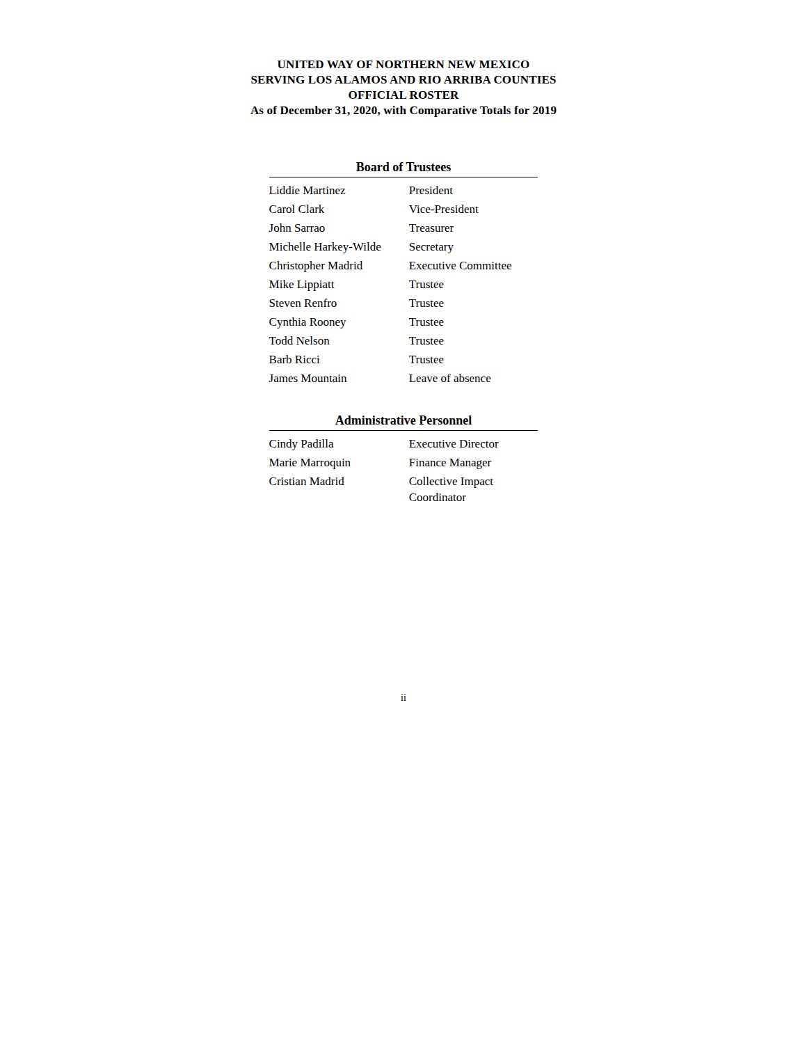UNITED WAY OF NORTHERN NEW MEXICO
SERVING LOS ALAMOS AND RIO ARRIBA COUNTIES
OFFICIAL ROSTER
As of December 31, 2020, with Comparative Totals for 2019
Board of Trustees
| Liddie Martinez | President |
| Carol Clark | Vice-President |
| John Sarrao | Treasurer |
| Michelle Harkey-Wilde | Secretary |
| Christopher Madrid | Executive Committee |
| Mike Lippiatt | Trustee |
| Steven Renfro | Trustee |
| Cynthia Rooney | Trustee |
| Todd Nelson | Trustee |
| Barb Ricci | Trustee |
| James Mountain | Leave of absence |
Administrative Personnel
| Cindy Padilla | Executive Director |
| Marie Marroquin | Finance Manager |
| Cristian Madrid | Collective Impact Coordinator |
ii